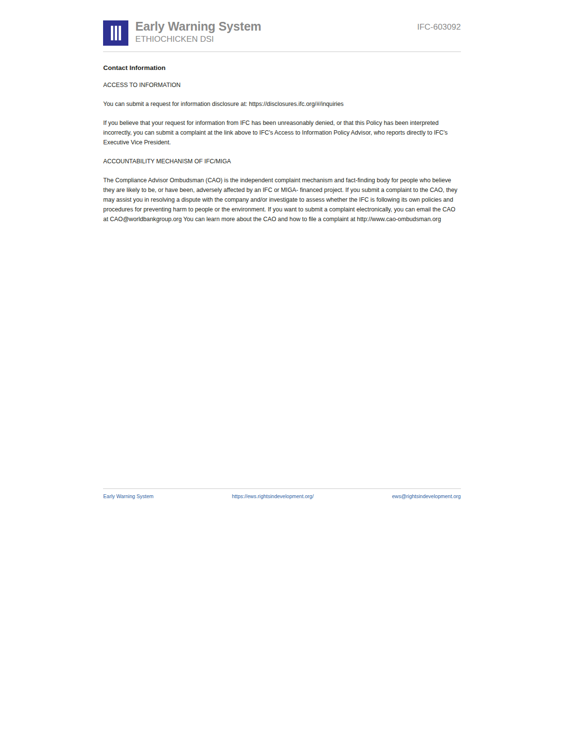Early Warning System
ETHIOCHICKEN DSI
IFC-603092
Contact Information
ACCESS TO INFORMATION
You can submit a request for information disclosure at: https://disclosures.ifc.org/#/inquiries
If you believe that your request for information from IFC has been unreasonably denied, or that this Policy has been interpreted incorrectly, you can submit a complaint at the link above to IFC's Access to Information Policy Advisor, who reports directly to IFC's Executive Vice President.
ACCOUNTABILITY MECHANISM OF IFC/MIGA
The Compliance Advisor Ombudsman (CAO) is the independent complaint mechanism and fact-finding body for people who believe they are likely to be, or have been, adversely affected by an IFC or MIGA- financed project. If you submit a complaint to the CAO, they may assist you in resolving a dispute with the company and/or investigate to assess whether the IFC is following its own policies and procedures for preventing harm to people or the environment. If you want to submit a complaint electronically, you can email the CAO at CAO@worldbankgroup.org You can learn more about the CAO and how to file a complaint at http://www.cao-ombudsman.org
Early Warning System
https://ews.rightsindevelopment.org/
ews@rightsindevelopment.org